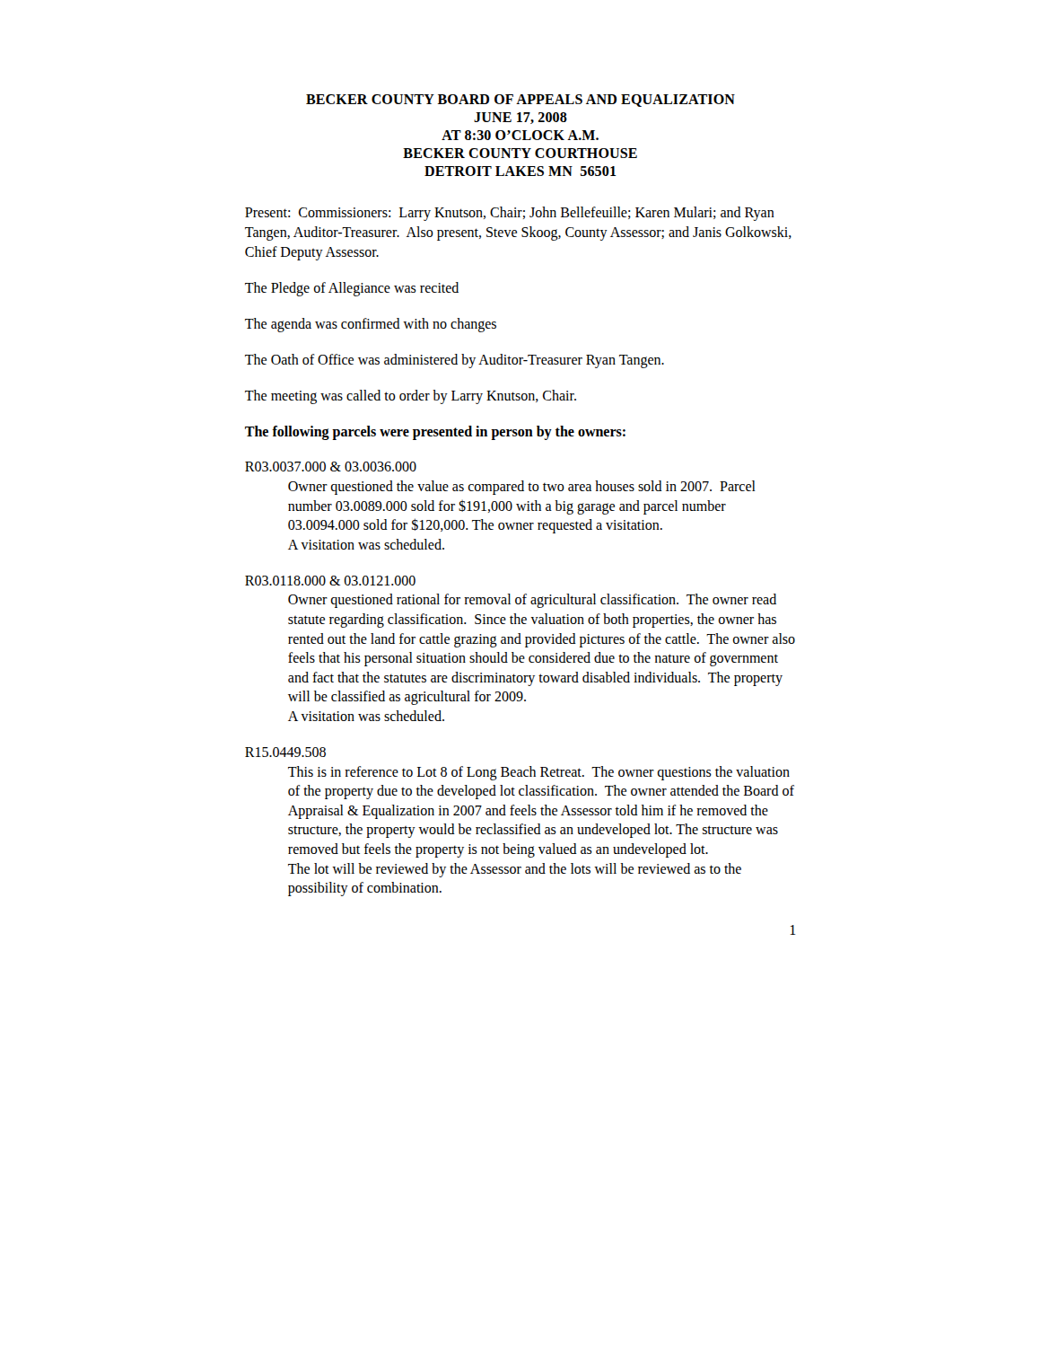BECKER COUNTY BOARD OF APPEALS AND EQUALIZATION
JUNE 17, 2008
AT 8:30 O’CLOCK A.M.
BECKER COUNTY COURTHOUSE
DETROIT LAKES MN 56501
Present: Commissioners: Larry Knutson, Chair; John Bellefeuille; Karen Mulari; and Ryan Tangen, Auditor-Treasurer. Also present, Steve Skoog, County Assessor; and Janis Golkowski, Chief Deputy Assessor.
The Pledge of Allegiance was recited
The agenda was confirmed with no changes
The Oath of Office was administered by Auditor-Treasurer Ryan Tangen.
The meeting was called to order by Larry Knutson, Chair.
The following parcels were presented in person by the owners:
R03.0037.000 & 03.0036.000
Owner questioned the value as compared to two area houses sold in 2007. Parcel number 03.0089.000 sold for $191,000 with a big garage and parcel number 03.0094.000 sold for $120,000. The owner requested a visitation.
A visitation was scheduled.
R03.0118.000 & 03.0121.000
Owner questioned rational for removal of agricultural classification. The owner read statute regarding classification. Since the valuation of both properties, the owner has rented out the land for cattle grazing and provided pictures of the cattle. The owner also feels that his personal situation should be considered due to the nature of government and fact that the statutes are discriminatory toward disabled individuals. The property will be classified as agricultural for 2009.
A visitation was scheduled.
R15.0449.508
This is in reference to Lot 8 of Long Beach Retreat. The owner questions the valuation of the property due to the developed lot classification. The owner attended the Board of Appraisal & Equalization in 2007 and feels the Assessor told him if he removed the structure, the property would be reclassified as an undeveloped lot. The structure was removed but feels the property is not being valued as an undeveloped lot.
The lot will be reviewed by the Assessor and the lots will be reviewed as to the possibility of combination.
1